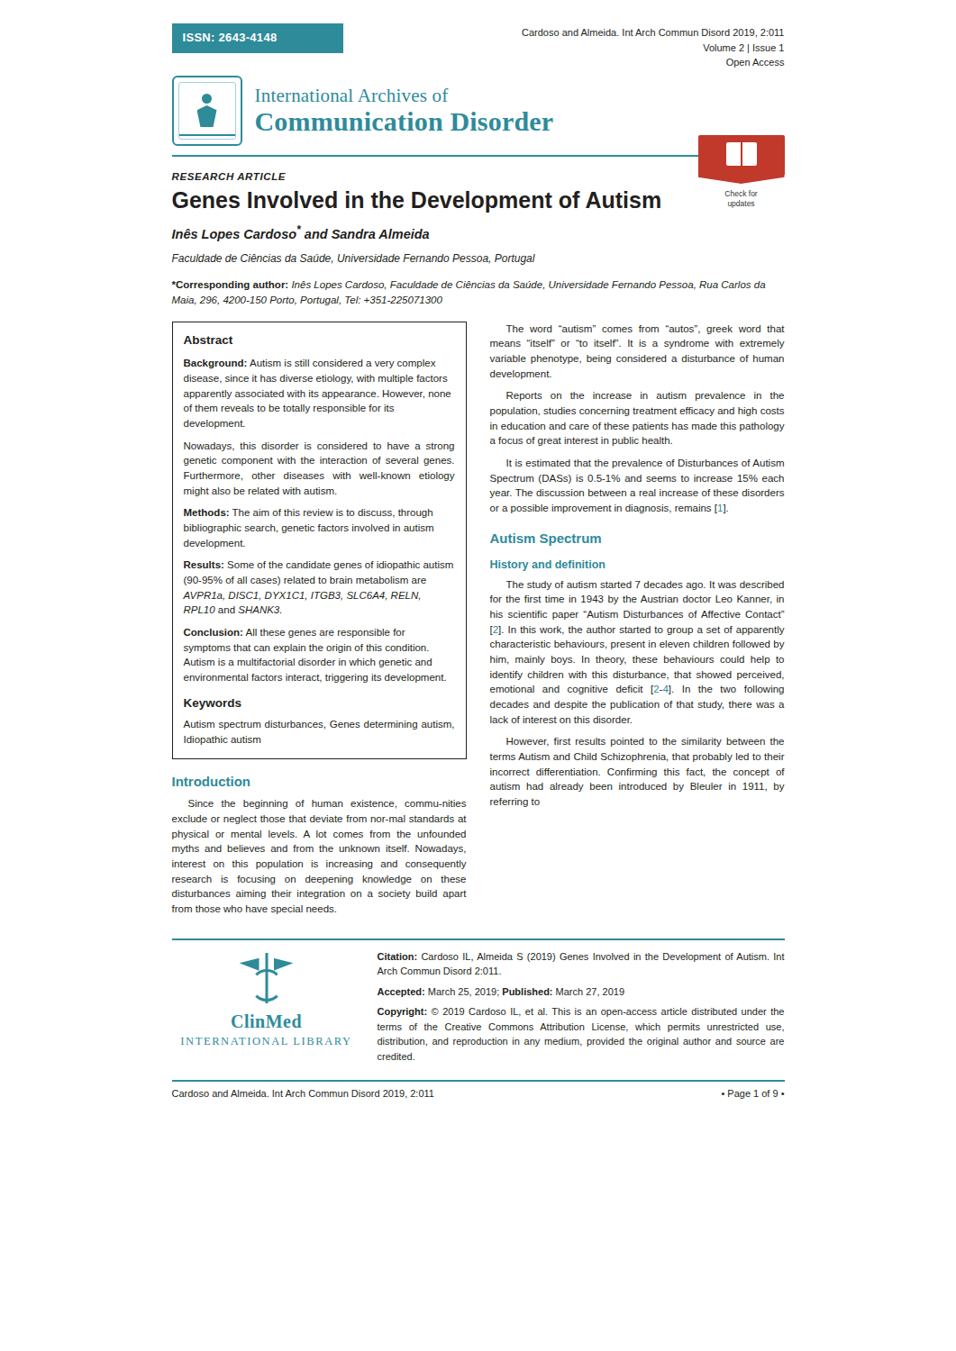ISSN: 2643-4148
Cardoso and Almeida. Int Arch Commun Disord 2019, 2:011
Volume 2 | Issue 1
Open Access
International Archives of
Communication Disorder
Check for
updates
RESEARCH ARTICLE
Genes Involved in the Development of Autism
Inês Lopes Cardoso* and Sandra Almeida
Faculdade de Ciências da Saúde, Universidade Fernando Pessoa, Portugal
*Corresponding author: Inês Lopes Cardoso, Faculdade de Ciências da Saúde, Universidade Fernando Pessoa, Rua Carlos da Maia, 296, 4200-150 Porto, Portugal, Tel: +351-225071300
Abstract
Background:
Autism is still considered a very complex disease, since it has diverse etiology, with multiple factors apparently associated with its appearance. However, none of them reveals to be totally responsible for its development.
Nowadays, this disorder is considered to have a strong genetic component with the interaction of several genes. Furthermore, other diseases with well-known etiology might also be related with autism.
Methods:
The aim of this review is to discuss, through bibliographic search, genetic factors involved in autism development.
Results:
Some of the candidate genes of idiopathic autism (90-95% of all cases) related to brain metabolism are AVPR1a, DISC1, DYX1C1, ITGB3, SLC6A4, RELN, RPL10 and SHANK3.
Conclusion:
All these genes are responsible for symptoms that can explain the origin of this condition. Autism is a multifactorial disorder in which genetic and environmental factors interact, triggering its development.
Keywords
Autism spectrum disturbances, Genes determining autism, Idiopathic autism
Introduction
Since the beginning of human existence, commu-nities exclude or neglect those that deviate from nor-mal standards at physical or mental levels. A lot comes from the unfounded myths and believes and from the unknown itself. Nowadays, interest on this population is increasing and consequently research is focusing on deepening knowledge on these disturbances aiming their integration on a society build apart from those who have special needs.
The word “autism” comes from “autos”, greek word that means “itself” or “to itself”. It is a syndrome with extremely variable phenotype, being considered a disturbance of human development.
Reports on the increase in autism prevalence in the population, studies concerning treatment efficacy and high costs in education and care of these patients has made this pathology a focus of great interest in public health.
It is estimated that the prevalence of Disturbances of Autism Spectrum (DASs) is 0.5-1% and seems to increase 15% each year. The discussion between a real increase of these disorders or a possible improvement in diagnosis, remains [1].
Autism Spectrum
History and definition
The study of autism started 7 decades ago. It was described for the first time in 1943 by the Austrian doctor Leo Kanner, in his scientific paper “Autism Disturbances of Affective Contact” [2]. In this work, the author started to group a set of apparently characteristic behaviours, present in eleven children followed by him, mainly boys. In theory, these behaviours could help to identify children with this disturbance, that showed perceived, emotional and cognitive deficit [2-4]. In the two following decades and despite the publication of that study, there was a lack of interest on this disorder.
However, first results pointed to the similarity between the terms Autism and Child Schizophrenia, that probably led to their incorrect differentiation. Confirming this fact, the concept of autism had already been introduced by Bleuler in 1911, by referring to
ClinMed
INTERNATIONAL LIBRARY
Citation: Cardoso IL, Almeida S (2019) Genes Involved in the Development of Autism. Int Arch Commun Disord 2:011.
Accepted: March 25, 2019; Published: March 27, 2019
Copyright: © 2019 Cardoso IL, et al. This is an open-access article distributed under the terms of the Creative Commons Attribution License, which permits unrestricted use, distribution, and reproduction in any medium, provided the original author and source are credited.
Cardoso and Almeida. Int Arch Commun Disord 2019, 2:011
• Page 1 of 9 •